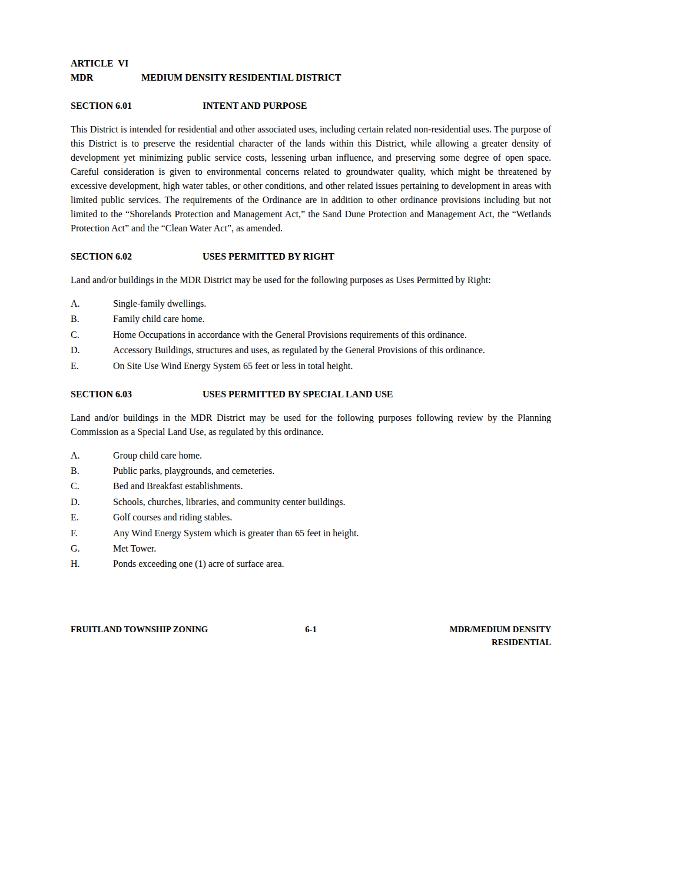ARTICLE VI MDRMEDIUM DENSITY RESIDENTIAL DISTRICT
SECTION 6.01 INTENT AND PURPOSE
This District is intended for residential and other associated uses, including certain related non-residential uses. The purpose of this District is to preserve the residential character of the lands within this District, while allowing a greater density of development yet minimizing public service costs, lessening urban influence, and preserving some degree of open space. Careful consideration is given to environmental concerns related to groundwater quality, which might be threatened by excessive development, high water tables, or other conditions, and other related issues pertaining to development in areas with limited public services. The requirements of the Ordinance are in addition to other ordinance provisions including but not limited to the “Shorelands Protection and Management Act,” the Sand Dune Protection and Management Act, the “Wetlands Protection Act” and the “Clean Water Act”, as amended.
SECTION 6.02 USES PERMITTED BY RIGHT
Land and/or buildings in the MDR District may be used for the following purposes as Uses Permitted by Right:
A. Single-family dwellings.
B. Family child care home.
C. Home Occupations in accordance with the General Provisions requirements of this ordinance.
D. Accessory Buildings, structures and uses, as regulated by the General Provisions of this ordinance.
E. On Site Use Wind Energy System 65 feet or less in total height.
SECTION 6.03 USES PERMITTED BY SPECIAL LAND USE
Land and/or buildings in the MDR District may be used for the following purposes following review by the Planning Commission as a Special Land Use, as regulated by this ordinance.
A. Group child care home.
B. Public parks, playgrounds, and cemeteries.
C. Bed and Breakfast establishments.
D. Schools, churches, libraries, and community center buildings.
E. Golf courses and riding stables.
F. Any Wind Energy System which is greater than 65 feet in height.
G. Met Tower.
H. Ponds exceeding one (1) acre of surface area.
FRUITLAND TOWNSHIP ZONING
6-1
MDR/MEDIUM DENSITY
RESIDENTIAL